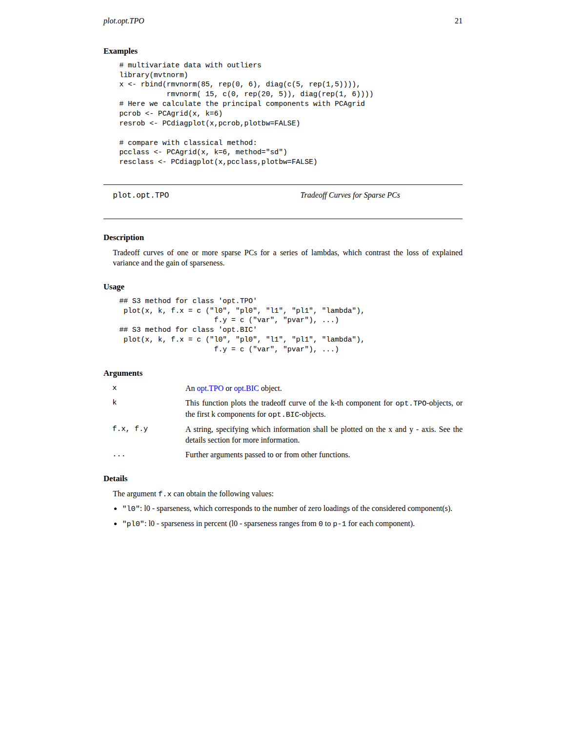plot.opt.TPO 21
Examples
# multivariate data with outliers
library(mvtnorm)
x <- rbind(rmvnorm(85, rep(0, 6), diag(c(5, rep(1,5)))),
           rmvnorm( 15, c(0, rep(20, 5)), diag(rep(1, 6))))
# Here we calculate the principal components with PCAgrid
pcrob <- PCAgrid(x, k=6)
resrob <- PCdiagplot(x,pcrob,plotbw=FALSE)

# compare with classical method:
pcclass <- PCAgrid(x, k=6, method="sd")
resclass <- PCdiagplot(x,pcclass,plotbw=FALSE)
plot.opt.TPO Tradeoff Curves for Sparse PCs
Description
Tradeoff curves of one or more sparse PCs for a series of lambdas, which contrast the loss of explained variance and the gain of sparseness.
Usage
## S3 method for class 'opt.TPO'
 plot(x, k, f.x = c ("l0", "pl0", "l1", "pl1", "lambda"),
                      f.y = c ("var", "pvar"), ...)
## S3 method for class 'opt.BIC'
 plot(x, k, f.x = c ("l0", "pl0", "l1", "pl1", "lambda"),
                      f.y = c ("var", "pvar"), ...)
Arguments
x
An opt.TPO or opt.BIC object.
k
This function plots the tradeoff curve of the k-th component for opt.TPO-objects, or the first k components for opt.BIC-objects.
f.x, f.y
A string, specifying which information shall be plotted on the x and y - axis. See the details section for more information.
...
Further arguments passed to or from other functions.
Details
The argument f.x can obtain the following values:
"l0": l0 - sparseness, which corresponds to the number of zero loadings of the considered component(s).
"pl0": l0 - sparseness in percent (l0 - sparseness ranges from 0 to p-1 for each component).